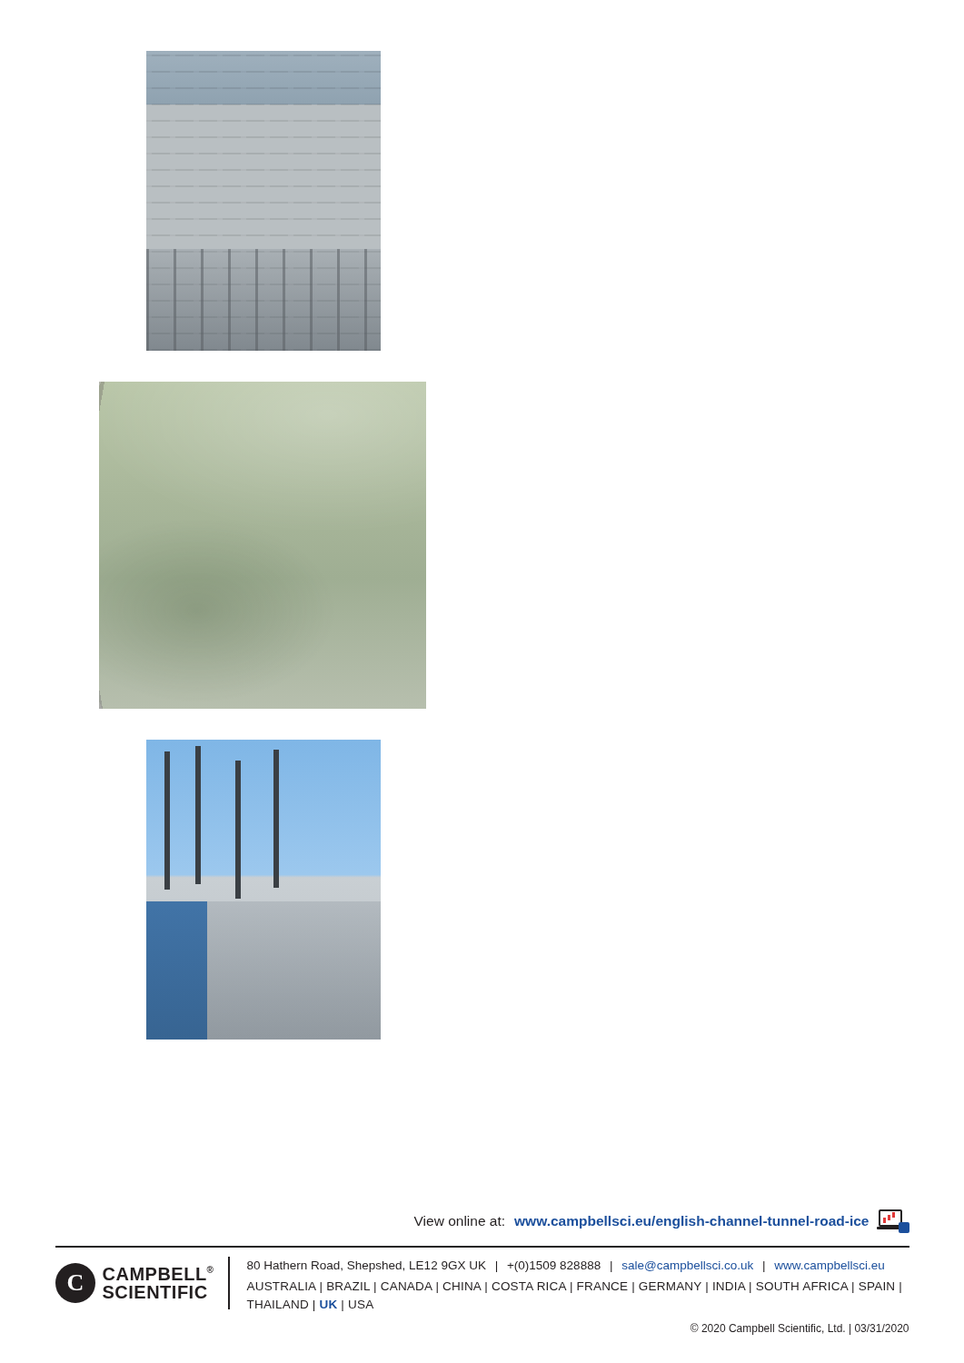View online at: www.campbellsci.eu/english-channel-tunnel-road-ice
C CAMPBELL® SCIENTIFIC
80 Hathern Road, Shepshed, LE12 9GX UK | +(0)1509 828888 | sale@campbellsci.co.uk | www.campbellsci.eu
AUSTRALIA | BRAZIL | CANADA | CHINA | COSTA RICA | FRANCE | GERMANY | INDIA | SOUTH AFRICA | SPAIN | THAILAND | UK | USA
© 2020 Campbell Scientific, Ltd. | 03/31/2020